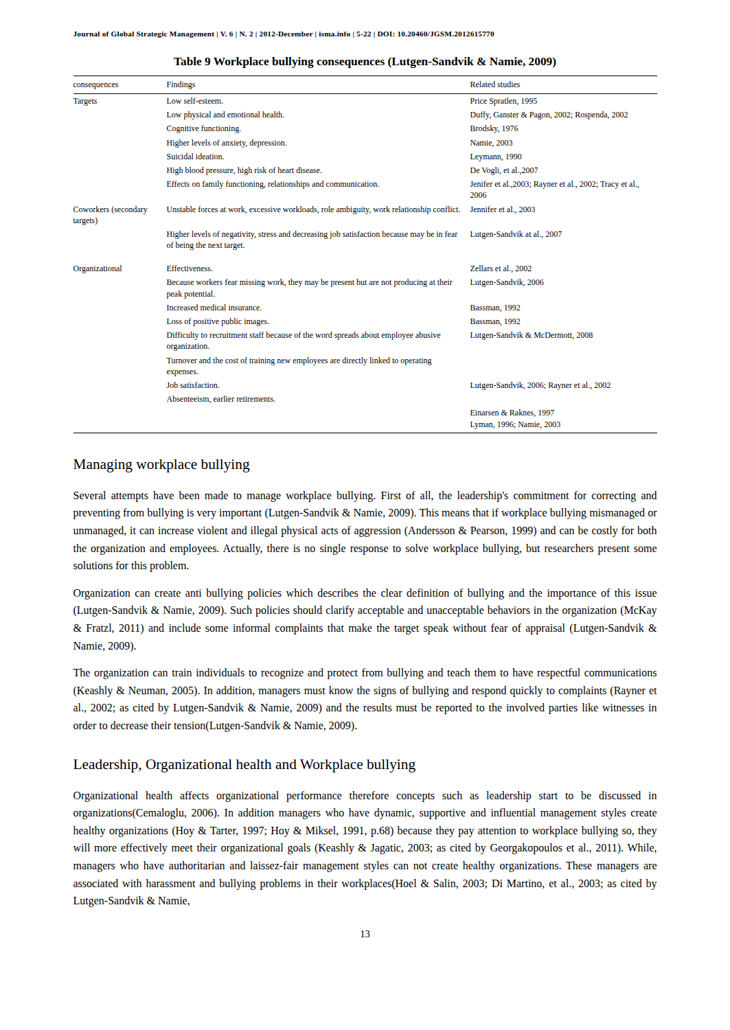Journal of Global Strategic Management | V. 6 | N. 2 | 2012-December | isma.info | 5-22 | DOI: 10.20460/JGSM.2012615770
Table 9 Workplace bullying consequences (Lutgen-Sandvik & Namie, 2009)
| consequences | Findings | Related studies |
| --- | --- | --- |
| Targets | Low self-esteem. | Price Spratlen, 1995 |
| | Low physical and emotional health. | Duffy, Ganster & Pagon, 2002; Rospenda, 2002 |
| | Cognitive functioning. | Brodsky, 1976 |
| | Higher levels of anxiety, depression. | Namie, 2003 |
| | Suicidal ideation. | Leymann, 1990 |
| | High blood pressure, high risk of heart disease. | De Vogli, et al.,2007 |
| | Effects on family functioning, relationships and communication. | Jenifer et al.,2003; Rayner et al., 2002; Tracy et al., 2006 |
| Coworkers (secondary targets) | Unstable forces at work, excessive workloads, role ambiguity, work relationship conflict. | Jennifer et al., 2003 |
| | Higher levels of negativity, stress and decreasing job satisfaction because may be in fear of being the next target. | Lutgen-Sandvik at al., 2007 |
| Organizational | Effectiveness. | Zellars et al., 2002 |
| | Because workers fear missing work, they may be present but are not producing at their peak potential. | Lutgen-Sandvik, 2006 |
| | Increased medical insurance. | Bassman, 1992 |
| | Loss of positive public images. | Bassman, 1992 |
| | Difficulty to recruitment staff because of the word spreads about employee abusive organization. | Lutgen-Sandvik & McDermott, 2008 |
| | Turnover and the cost of training new employees are directly linked to operating expenses. | |
| | Job satisfaction. | Lutgen-Sandvik, 2006; Rayner et al., 2002 |
| | Absenteeism, earlier retirements. | |
| | | Einarsen & Raknes, 1997 Lyman, 1996; Namie, 2003 |
Managing workplace bullying
Several attempts have been made to manage workplace bullying. First of all, the leadership's commitment for correcting and preventing from bullying is very important (Lutgen-Sandvik & Namie, 2009). This means that if workplace bullying mismanaged or unmanaged, it can increase violent and illegal physical acts of aggression (Andersson & Pearson, 1999) and can be costly for both the organization and employees. Actually, there is no single response to solve workplace bullying, but researchers present some solutions for this problem.
Organization can create anti bullying policies which describes the clear definition of bullying and the importance of this issue (Lutgen-Sandvik & Namie, 2009). Such policies should clarify acceptable and unacceptable behaviors in the organization (McKay & Fratzl, 2011) and include some informal complaints that make the target speak without fear of appraisal (Lutgen-Sandvik & Namie, 2009).
The organization can train individuals to recognize and protect from bullying and teach them to have respectful communications (Keashly & Neuman, 2005). In addition, managers must know the signs of bullying and respond quickly to complaints (Rayner et al., 2002; as cited by Lutgen-Sandvik & Namie, 2009) and the results must be reported to the involved parties like witnesses in order to decrease their tension(Lutgen-Sandvik & Namie, 2009).
Leadership, Organizational health and Workplace bullying
Organizational health affects organizational performance therefore concepts such as leadership start to be discussed in organizations(Cemaloglu, 2006). In addition managers who have dynamic, supportive and influential management styles create healthy organizations (Hoy & Tarter, 1997; Hoy & Miksel, 1991, p.68) because they pay attention to workplace bullying so, they will more effectively meet their organizational goals (Keashly & Jagatic, 2003; as cited by Georgakopoulos et al., 2011). While, managers who have authoritarian and laissez-fair management styles can not create healthy organizations. These managers are associated with harassment and bullying problems in their workplaces(Hoel & Salin, 2003; Di Martino, et al., 2003; as cited by Lutgen-Sandvik & Namie,
13